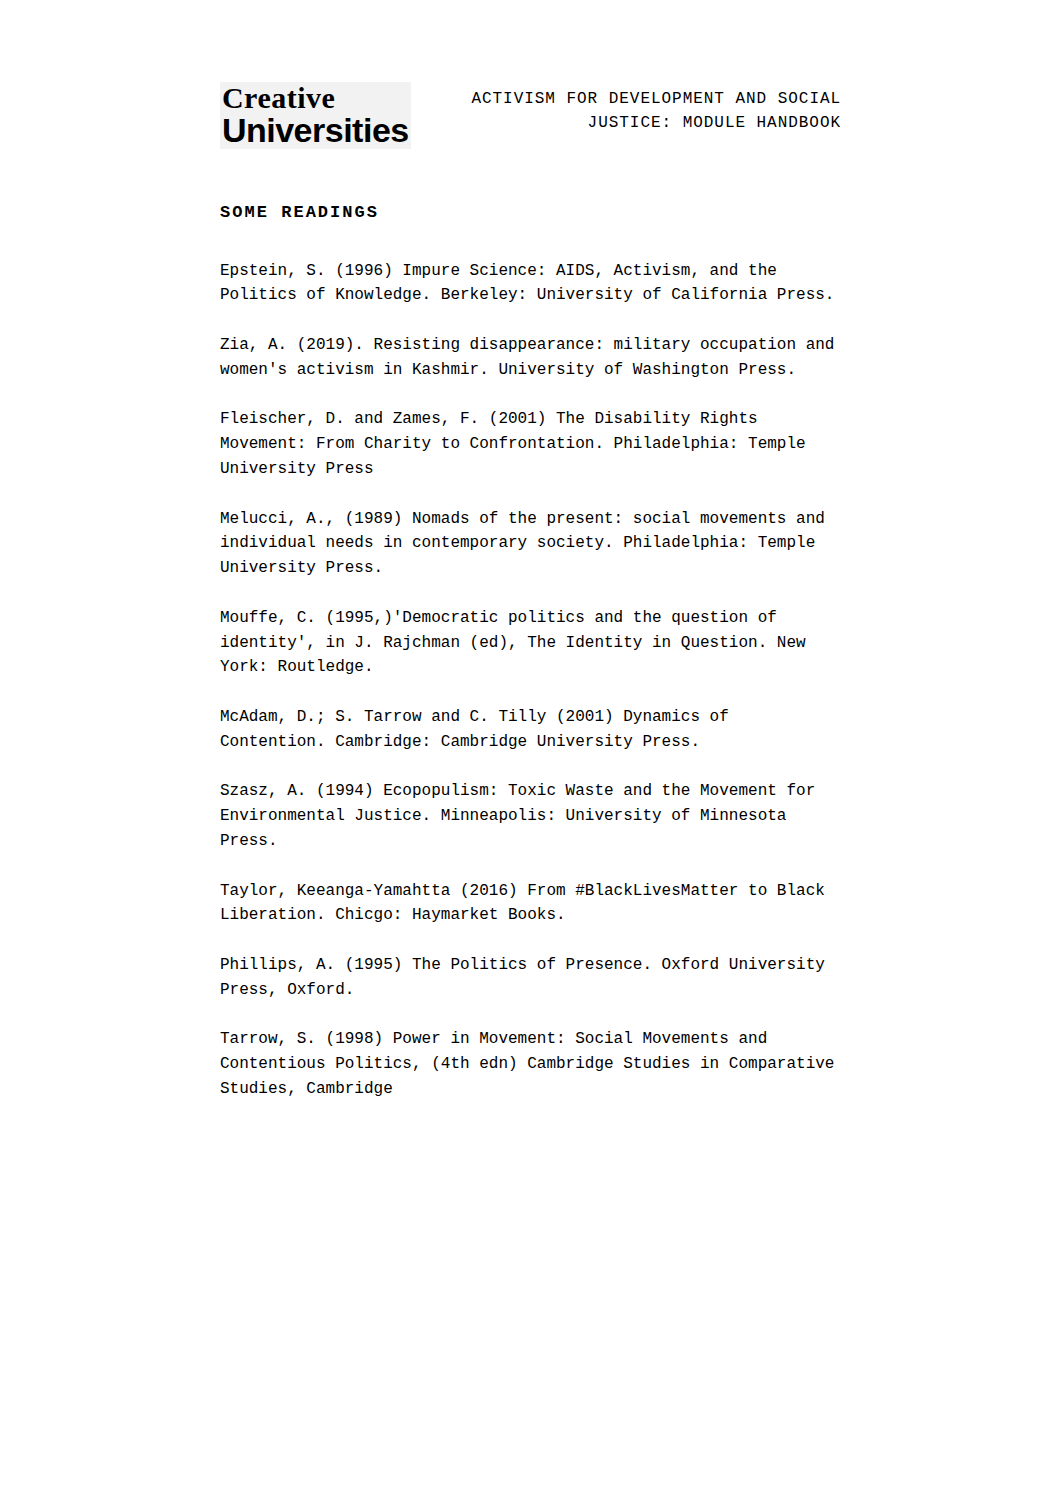Creative Universities
ACTIVISM FOR DEVELOPMENT AND SOCIAL
JUSTICE: MODULE HANDBOOK
SOME READINGS
Epstein, S. (1996) Impure Science: AIDS, Activism, and the Politics of Knowledge. Berkeley: University of California Press.
Zia, A. (2019). Resisting disappearance: military occupation and women's activism in Kashmir. University of Washington Press.
Fleischer, D. and Zames, F. (2001) The Disability Rights Movement: From Charity to Confrontation. Philadelphia: Temple University Press
Melucci, A., (1989) Nomads of the present: social movements and individual needs in contemporary society. Philadelphia: Temple University Press.
Mouffe, C. (1995,)'Democratic politics and the question of identity', in J. Rajchman (ed), The Identity in Question. New York: Routledge.
McAdam, D.; S. Tarrow and C. Tilly (2001) Dynamics of Contention. Cambridge: Cambridge University Press.
Szasz, A. (1994) Ecopopulism: Toxic Waste and the Movement for Environmental Justice. Minneapolis: University of Minnesota Press.
Taylor, Keeanga-Yamahtta (2016) From #BlackLivesMatter to Black Liberation. Chicgo: Haymarket Books.
Phillips, A. (1995) The Politics of Presence. Oxford University Press, Oxford.
Tarrow, S. (1998) Power in Movement: Social Movements and Contentious Politics, (4th edn) Cambridge Studies in Comparative Studies, Cambridge